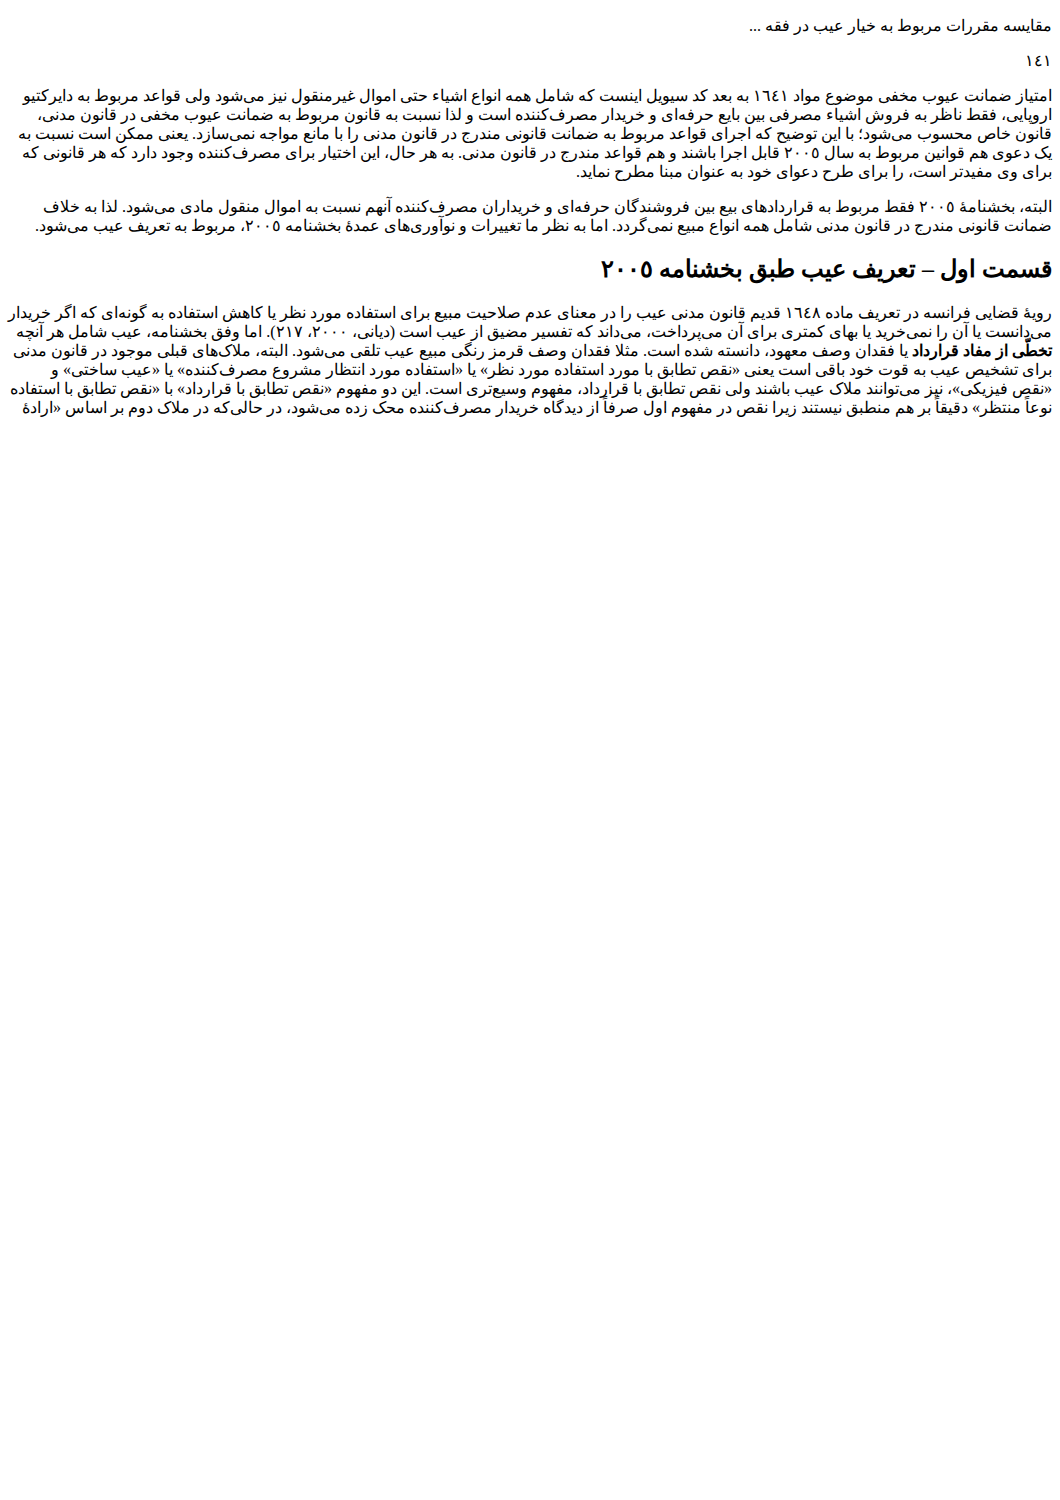مقایسه مقررات مربوط به خیار عیب در فقه ...
١٤١
امتیاز ضمانت عیوب مخفی موضوع مواد ١٦٤١ به بعد کد سیویل اینست که شامل همه انواع اشیاء حتی اموال غیرمنقول نیز می‌شود ولی قواعد مربوط به دایرکتیو اروپایی، فقط ناظر به فروش اشیاء مصرفی بین بایع حرفه‌ای و خریدار مصرف‌کننده است و لذا نسبت به قانون مربوط به ضمانت عیوب مخفی در قانون مدنی، قانون خاص محسوب می‌شود؛ با این توضیح که اجرای قواعد مربوط به ضمانت قانونی مندرج در قانون مدنی را با مانع مواجه نمی‌سازد. یعنی ممکن است نسبت به یک دعوی هم قوانین مربوط به سال ٢٠٠٥ قابل اجرا باشند و هم قواعد مندرج در قانون مدنی. به هر حال، این اختیار برای مصرف‌کننده وجود دارد که هر قانونی که برای وی مفیدتر است، را برای طرح دعوای خود به عنوان مبنا مطرح نماید.
البته، بخشنامهٔ ٢٠٠٥ فقط مربوط به قراردادهای بیع بین فروشندگان حرفه‌ای و خریداران مصرف‌کننده آنهم نسبت به اموال منقول مادی می‌شود. لذا به خلاف ضمانت قانونی مندرج در قانون مدنی شامل همه انواع مبیع نمی‌گردد. اما به نظر ما تغییرات و نوآوری‌های عمدهٔ بخشنامه ٢٠٠٥، مربوط به تعریف عیب می‌شود.
قسمت اول – تعریف عیب طبق بخشنامه ٢٠٠٥
رویهٔ قضایی فرانسه در تعریف ماده ١٦٤٨ قدیم قانون مدنی عیب را در معنای عدم صلاحیت مبیع برای استفاده مورد نظر یا کاهش استفاده به گونه‌ای که اگر خریدار می‌دانست یا آن را نمی‌خرید یا بهای کمتری برای آن می‌پرداخت، می‌داند که تفسیر مضیق از عیب است (دیانی، ٢٠٠٠، ٢١٧). اما وفق بخشنامه، عیب شامل هر آنچه تخطّی از مفاد قرارداد یا فقدان وصف معهود، دانسته شده است. مثلا فقدان وصف قرمز رنگی مبیع عیب تلقی می‌شود. البته، ملاک‌های قبلی موجود در قانون مدنی برای تشخیص عیب به قوت خود باقی است یعنی «نقص تطابق با مورد استفاده مورد نظر» یا «استفاده مورد انتظار مشروع مصرف‌کننده» یا «عیب ساختی» و «نقص فیزیکی»، نیز می‌توانند ملاک عیب باشند ولی نقص تطابق با قرارداد، مفهوم وسیع‌تری است. این دو مفهوم «نقص تطابق با قرارداد» با «نقص تطابق با استفاده نوعاً منتظر» دقیقاً بر هم منطبق نیستند زیرا نقص در مفهوم اول صرفاً از دیدگاه خریدار مصرف‌کننده محک زده می‌شود، در حالی‌که در ملاک دوم بر اساس «ارادهٔ